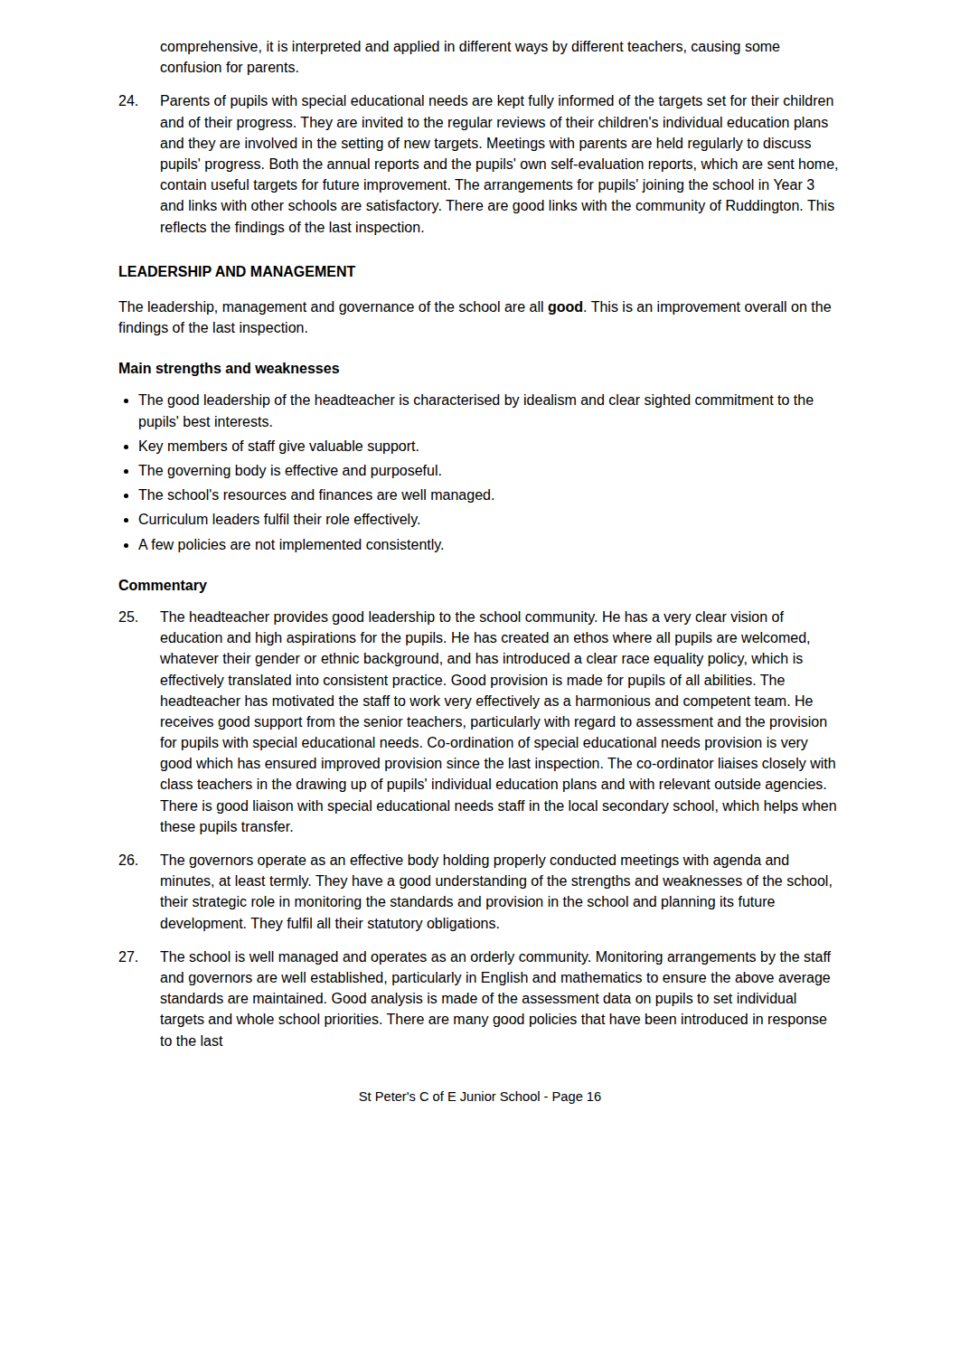comprehensive, it is interpreted and applied in different ways by different teachers, causing some confusion for parents.
24.
Parents of pupils with special educational needs are kept fully informed of the targets set for their children and of their progress. They are invited to the regular reviews of their children's individual education plans and they are involved in the setting of new targets. Meetings with parents are held regularly to discuss pupils' progress. Both the annual reports and the pupils' own self-evaluation reports, which are sent home, contain useful targets for future improvement. The arrangements for pupils' joining the school in Year 3 and links with other schools are satisfactory. There are good links with the community of Ruddington. This reflects the findings of the last inspection.
LEADERSHIP AND MANAGEMENT
The leadership, management and governance of the school are all good. This is an improvement overall on the findings of the last inspection.
Main strengths and weaknesses
The good leadership of the headteacher is characterised by idealism and clear sighted commitment to the pupils' best interests.
Key members of staff give valuable support.
The governing body is effective and purposeful.
The school's resources and finances are well managed.
Curriculum leaders fulfil their role effectively.
A few policies are not implemented consistently.
Commentary
25.
The headteacher provides good leadership to the school community. He has a very clear vision of education and high aspirations for the pupils. He has created an ethos where all pupils are welcomed, whatever their gender or ethnic background, and has introduced a clear race equality policy, which is effectively translated into consistent practice. Good provision is made for pupils of all abilities. The headteacher has motivated the staff to work very effectively as a harmonious and competent team. He receives good support from the senior teachers, particularly with regard to assessment and the provision for pupils with special educational needs. Co-ordination of special educational needs provision is very good which has ensured improved provision since the last inspection. The co-ordinator liaises closely with class teachers in the drawing up of pupils' individual education plans and with relevant outside agencies. There is good liaison with special educational needs staff in the local secondary school, which helps when these pupils transfer.
26.
The governors operate as an effective body holding properly conducted meetings with agenda and minutes, at least termly. They have a good understanding of the strengths and weaknesses of the school, their strategic role in monitoring the standards and provision in the school and planning its future development. They fulfil all their statutory obligations.
27.
The school is well managed and operates as an orderly community. Monitoring arrangements by the staff and governors are well established, particularly in English and mathematics to ensure the above average standards are maintained. Good analysis is made of the assessment data on pupils to set individual targets and whole school priorities. There are many good policies that have been introduced in response to the last
St Peter's C of E Junior School - Page 16